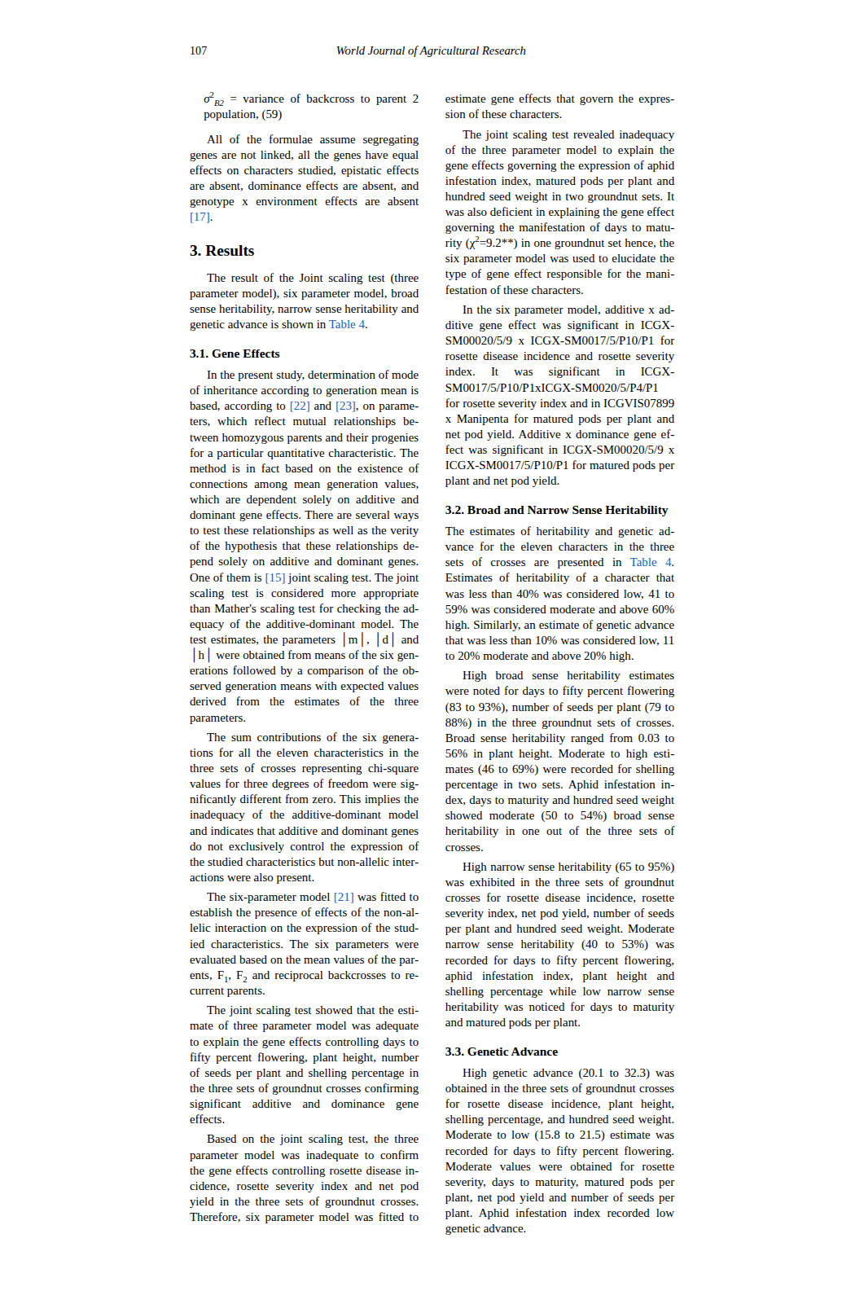107
World Journal of Agricultural Research
σ2B2 = variance of backcross to parent 2 population, (59)
All of the formulae assume segregating genes are not linked, all the genes have equal effects on characters studied, epistatic effects are absent, dominance effects are absent, and genotype x environment effects are absent [17].
3. Results
The result of the Joint scaling test (three parameter model), six parameter model, broad sense heritability, narrow sense heritability and genetic advance is shown in Table 4.
3.1. Gene Effects
In the present study, determination of mode of inheritance according to generation mean is based, according to [22] and [23], on parameters, which reflect mutual relationships between homozygous parents and their progenies for a particular quantitative characteristic. The method is in fact based on the existence of connections among mean generation values, which are dependent solely on additive and dominant gene effects. There are several ways to test these relationships as well as the verity of the hypothesis that these relationships depend solely on additive and dominant genes. One of them is [15] joint scaling test. The joint scaling test is considered more appropriate than Mather's scaling test for checking the adequacy of the additive-dominant model. The test estimates, the parameters │m│, │d│ and │h│ were obtained from means of the six generations followed by a comparison of the observed generation means with expected values derived from the estimates of the three parameters.
The sum contributions of the six generations for all the eleven characteristics in the three sets of crosses representing chi-square values for three degrees of freedom were significantly different from zero. This implies the inadequacy of the additive-dominant model and indicates that additive and dominant genes do not exclusively control the expression of the studied characteristics but non-allelic interactions were also present.
The six-parameter model [21] was fitted to establish the presence of effects of the non-allelic interaction on the expression of the studied characteristics. The six parameters were evaluated based on the mean values of the parents, F1, F2 and reciprocal backcrosses to recurrent parents.
The joint scaling test showed that the estimate of three parameter model was adequate to explain the gene effects controlling days to fifty percent flowering, plant height, number of seeds per plant and shelling percentage in the three sets of groundnut crosses confirming significant additive and dominance gene effects.
Based on the joint scaling test, the three parameter model was inadequate to confirm the gene effects controlling rosette disease incidence, rosette severity index and net pod yield in the three sets of groundnut crosses. Therefore, six parameter model was fitted to estimate gene effects that govern the expression of these characters.
The joint scaling test revealed inadequacy of the three parameter model to explain the gene effects governing the expression of aphid infestation index, matured pods per plant and hundred seed weight in two groundnut sets. It was also deficient in explaining the gene effect governing the manifestation of days to maturity (χ2=9.2**) in one groundnut set hence, the six parameter model was used to elucidate the type of gene effect responsible for the manifestation of these characters.
In the six parameter model, additive x additive gene effect was significant in ICGX-SM00020/5/9 x ICGX-SM0017/5/P10/P1 for rosette disease incidence and rosette severity index. It was significant in ICGX-SM0017/5/P10/P1xICGX-SM0020/5/P4/P1 for rosette severity index and in ICGVIS07899 x Manipenta for matured pods per plant and net pod yield. Additive x dominance gene effect was significant in ICGX-SM00020/5/9 x ICGX-SM0017/5/P10/P1 for matured pods per plant and net pod yield.
3.2. Broad and Narrow Sense Heritability
The estimates of heritability and genetic advance for the eleven characters in the three sets of crosses are presented in Table 4. Estimates of heritability of a character that was less than 40% was considered low, 41 to 59% was considered moderate and above 60% high. Similarly, an estimate of genetic advance that was less than 10% was considered low, 11 to 20% moderate and above 20% high.
High broad sense heritability estimates were noted for days to fifty percent flowering (83 to 93%), number of seeds per plant (79 to 88%) in the three groundnut sets of crosses. Broad sense heritability ranged from 0.03 to 56% in plant height. Moderate to high estimates (46 to 69%) were recorded for shelling percentage in two sets. Aphid infestation index, days to maturity and hundred seed weight showed moderate (50 to 54%) broad sense heritability in one out of the three sets of crosses.
High narrow sense heritability (65 to 95%) was exhibited in the three sets of groundnut crosses for rosette disease incidence, rosette severity index, net pod yield, number of seeds per plant and hundred seed weight. Moderate narrow sense heritability (40 to 53%) was recorded for days to fifty percent flowering, aphid infestation index, plant height and shelling percentage while low narrow sense heritability was noticed for days to maturity and matured pods per plant.
3.3. Genetic Advance
High genetic advance (20.1 to 32.3) was obtained in the three sets of groundnut crosses for rosette disease incidence, plant height, shelling percentage, and hundred seed weight. Moderate to low (15.8 to 21.5) estimate was recorded for days to fifty percent flowering. Moderate values were obtained for rosette severity, days to maturity, matured pods per plant, net pod yield and number of seeds per plant. Aphid infestation index recorded low genetic advance.